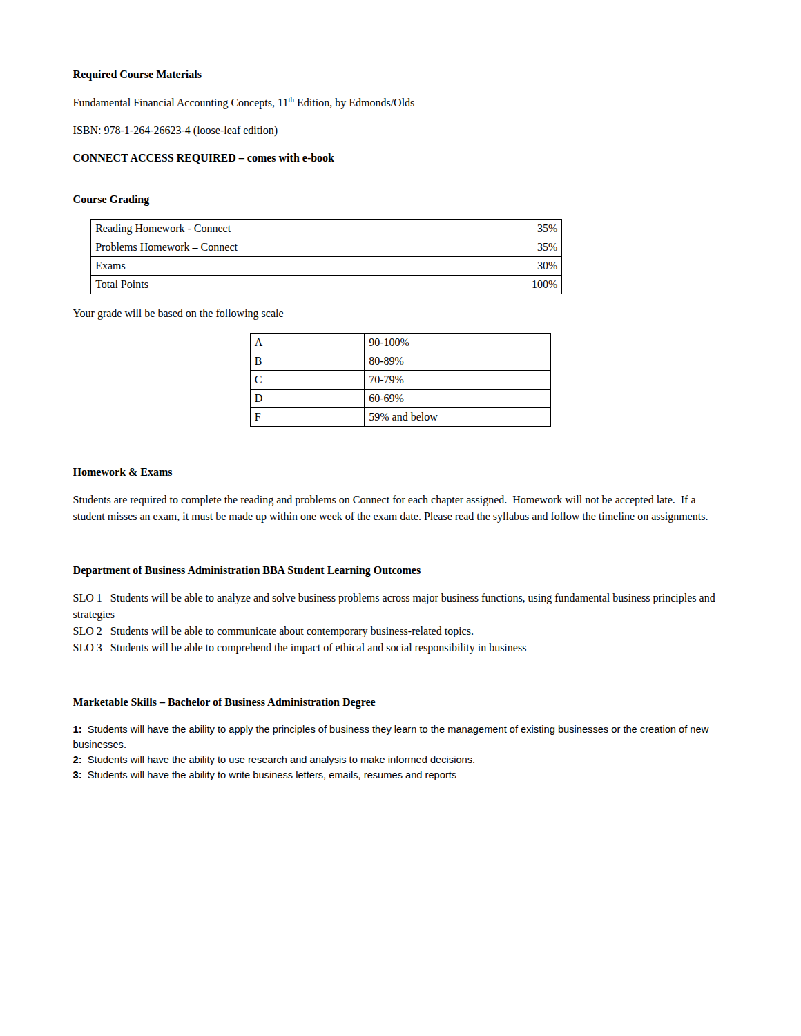Required Course Materials
Fundamental Financial Accounting Concepts, 11th Edition, by Edmonds/Olds
ISBN: 978-1-264-26623-4 (loose-leaf edition)
CONNECT ACCESS REQUIRED – comes with e-book
Course Grading
| Reading Homework - Connect | 35% |
| Problems Homework – Connect | 35% |
| Exams | 30% |
| Total Points | 100% |
Your grade will be based on the following scale
| A | 90-100% |
| B | 80-89% |
| C | 70-79% |
| D | 60-69% |
| F | 59% and below |
Homework & Exams
Students are required to complete the reading and problems on Connect for each chapter assigned. Homework will not be accepted late. If a student misses an exam, it must be made up within one week of the exam date. Please read the syllabus and follow the timeline on assignments.
Department of Business Administration BBA Student Learning Outcomes
SLO 1 Students will be able to analyze and solve business problems across major business functions, using fundamental business principles and strategies
SLO 2 Students will be able to communicate about contemporary business-related topics.
SLO 3 Students will be able to comprehend the impact of ethical and social responsibility in business
Marketable Skills – Bachelor of Business Administration Degree
1: Students will have the ability to apply the principles of business they learn to the management of existing businesses or the creation of new businesses.
2: Students will have the ability to use research and analysis to make informed decisions.
3: Students will have the ability to write business letters, emails, resumes and reports